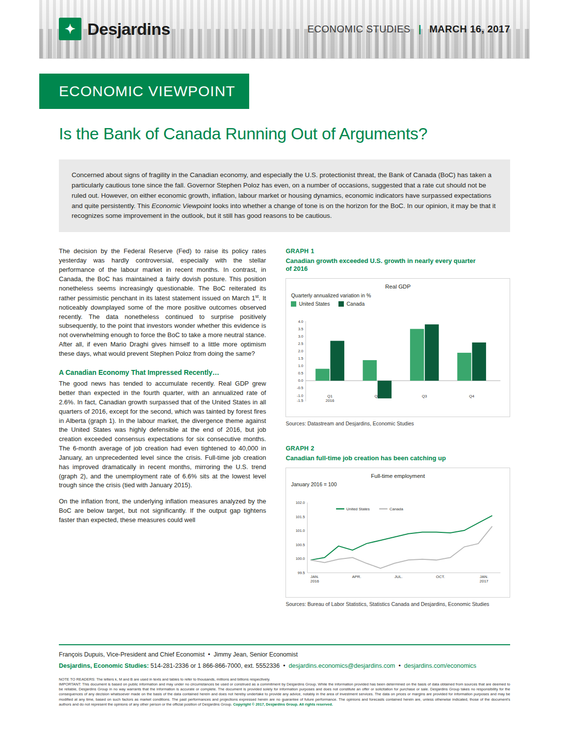✦
Desjardins
ECONOMIC STUDIES | MARCH 16, 2017
ECONOMIC VIEWPOINT
Is the Bank of Canada Running Out of Arguments?
Concerned about signs of fragility in the Canadian economy, and especially the U.S. protectionist threat, the Bank of Canada (BoC) has taken a particularly cautious tone since the fall. Governor Stephen Poloz has even, on a number of occasions, suggested that a rate cut should not be ruled out. However, on either economic growth, inflation, labour market or housing dynamics, economic indicators have surpassed expectations and quite persistently. This Economic Viewpoint looks into whether a change of tone is on the horizon for the BoC. In our opinion, it may be that it recognizes some improvement in the outlook, but it still has good reasons to be cautious.
The decision by the Federal Reserve (Fed) to raise its policy rates yesterday was hardly controversial, especially with the stellar performance of the labour market in recent months. In contrast, in Canada, the BoC has maintained a fairly dovish posture. This position nonetheless seems increasingly questionable. The BoC reiterated its rather pessimistic penchant in its latest statement issued on March 1st. It noticeably downplayed some of the more positive outcomes observed recently. The data nonetheless continued to surprise positively subsequently, to the point that investors wonder whether this evidence is not overwhelming enough to force the BoC to take a more neutral stance. After all, if even Mario Draghi gives himself to a little more optimism these days, what would prevent Stephen Poloz from doing the same?
A Canadian Economy That Impressed Recently…
The good news has tended to accumulate recently. Real GDP grew better than expected in the fourth quarter, with an annualized rate of 2.6%. In fact, Canadian growth surpassed that of the United States in all quarters of 2016, except for the second, which was tainted by forest fires in Alberta (graph 1). In the labour market, the divergence theme against the United States was highly defensible at the end of 2016, but job creation exceeded consensus expectations for six consecutive months. The 6-month average of job creation had even tightened to 40,000 in January, an unprecedented level since the crisis. Full-time job creation has improved dramatically in recent months, mirroring the U.S. trend (graph 2), and the unemployment rate of 6.6% sits at the lowest level trough since the crisis (tied with January 2015).
On the inflation front, the underlying inflation measures analyzed by the BoC are below target, but not significantly. If the output gap tightens faster than expected, these measures could well
GRAPH 1
Canadian growth exceeded U.S. growth in nearly every quarter
of 2016
Real GDP
Quarterly annualized variation in %
United States Canada
4.0 3.5 3.0 2.5 2.0 1.5 1.0 0.5 0.0 -0.5 -1.0 -1.5 Q1 2016 Q2 Q3 Q4
Sources: Datastream and Desjardins, Economic Studies
GRAPH 2
Canadian full-time job creation has been catching up
Full-time employment
January 2016 = 100
102.0 101.5 101.0 100.5 100.0 99.5 United States Canada JAN. 2016 APR. JUL. OCT. JAN. 2017
Sources: Bureau of Labor Statistics, Statistics Canada and Desjardins, Economic Studies
François Dupuis, Vice-President and Chief Economist • Jimmy Jean, Senior Economist
Desjardins, Economic Studies: 514-281-2336 or 1 866-866-7000, ext. 5552336 • desjardins.economics@desjardins.com • desjardins.com/economics
NOTE TO READERS: The letters k, M and B are used in texts and tables to refer to thousands, millions and billions respectively.
IMPORTANT: This document is based on public information and may under no circumstances be used or construed as a commitment by Desjardins Group. While the information provided has been determined on the basis of data obtained from sources that are deemed to be reliable, Desjardins Group in no way warrants that the information is accurate or complete. The document is provided solely for information purposes and does not constitute an offer or solicitation for purchase or sale. Desjardins Group takes no responsibility for the consequences of any decision whatsoever made on the basis of the data contained herein and does not hereby undertake to provide any advice, notably in the area of investment services. The data on prices or margins are provided for information purposes and may be modified at any time, based on such factors as market conditions. The past performances and projections expressed herein are no guarantee of future performance. The opinions and forecasts contained herein are, unless otherwise indicated, those of the document's authors and do not represent the opinions of any other person or the official position of Desjardins Group. Copyright © 2017, Desjardins Group. All rights reserved.